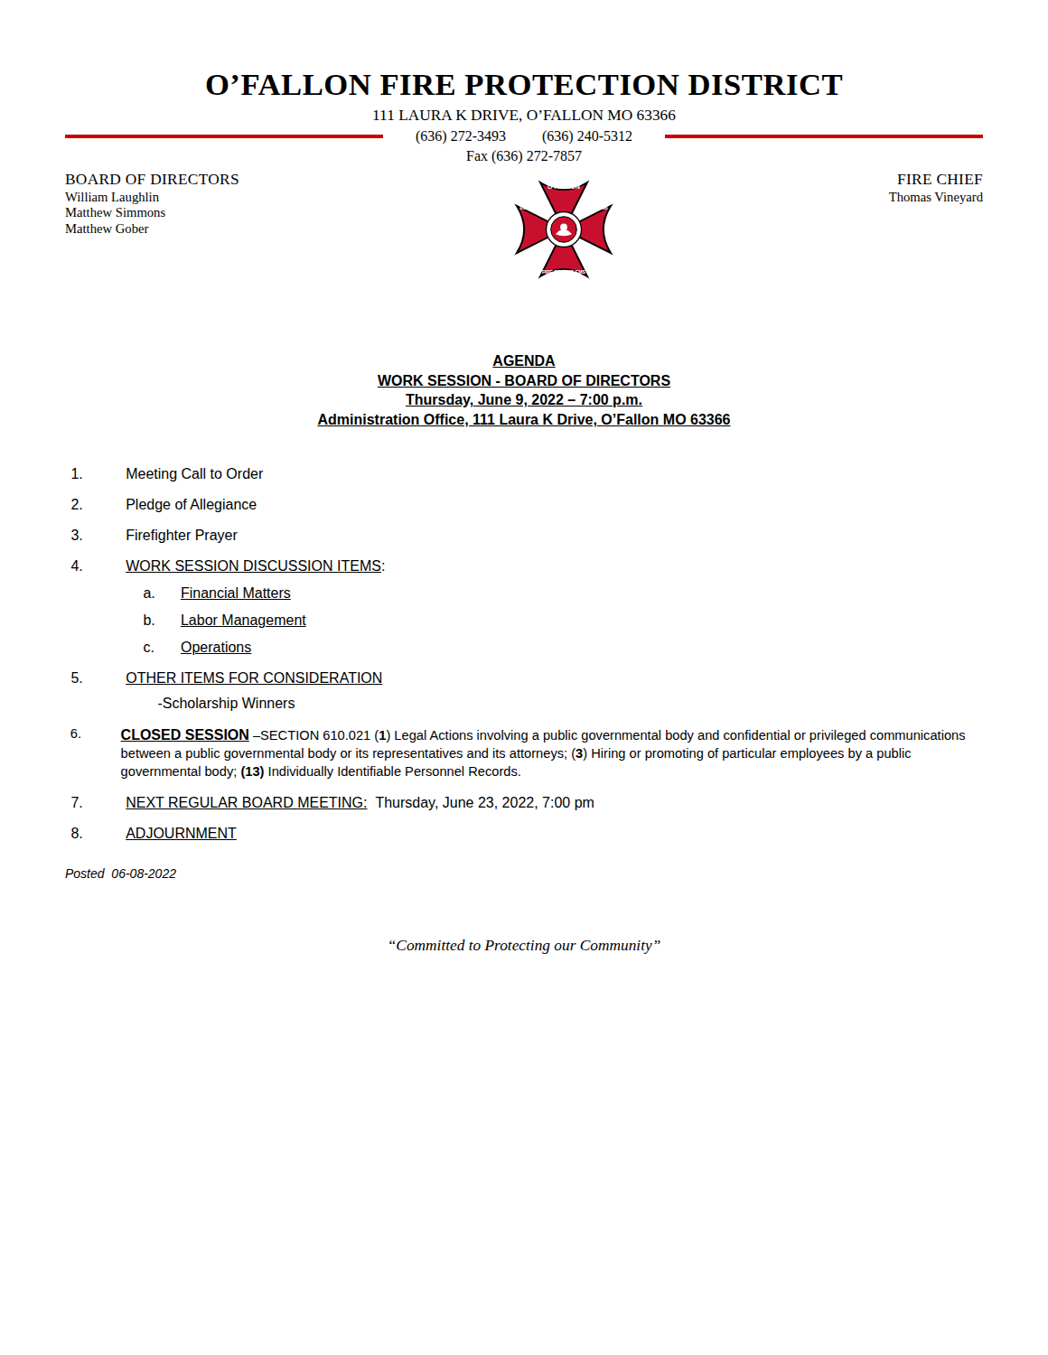O’FALLON FIRE PROTECTION DISTRICT
111 LAURA K DRIVE, O’FALLON MO 63366
(636) 272-3493(636) 240-5312
Fax (636) 272-7857
BOARD OF DIRECTORS
William Laughlin
Matthew Simmons
Matthew Gober
O’FALLON EST. 1906 FIRE·RESCUE·EMS
FIRE CHIEF
Thomas Vineyard
AGENDA WORK SESSION - BOARD OF DIRECTORS Thursday, June 9, 2022 – 7:00 p.m. Administration Office, 111 Laura K Drive, O’Fallon MO 63366
Meeting Call to Order
Pledge of Allegiance
Firefighter Prayer
WORK SESSION DISCUSSION ITEMS:
a. Financial Matters
b. Labor Management
c. Operations
OTHER ITEMS FOR CONSIDERATION
-Scholarship Winners
CLOSED SESSION –SECTION 610.021 (1) Legal Actions involving a public governmental body and confidential or privileged communications between a public governmental body or its representatives and its attorneys; (3) Hiring or promoting of particular employees by a public governmental body; (13) Individually Identifiable Personnel Records.
NEXT REGULAR BOARD MEETING: Thursday, June 23, 2022, 7:00 pm
ADJOURNMENT
Posted 06-08-2022
“Committed to Protecting our Community”